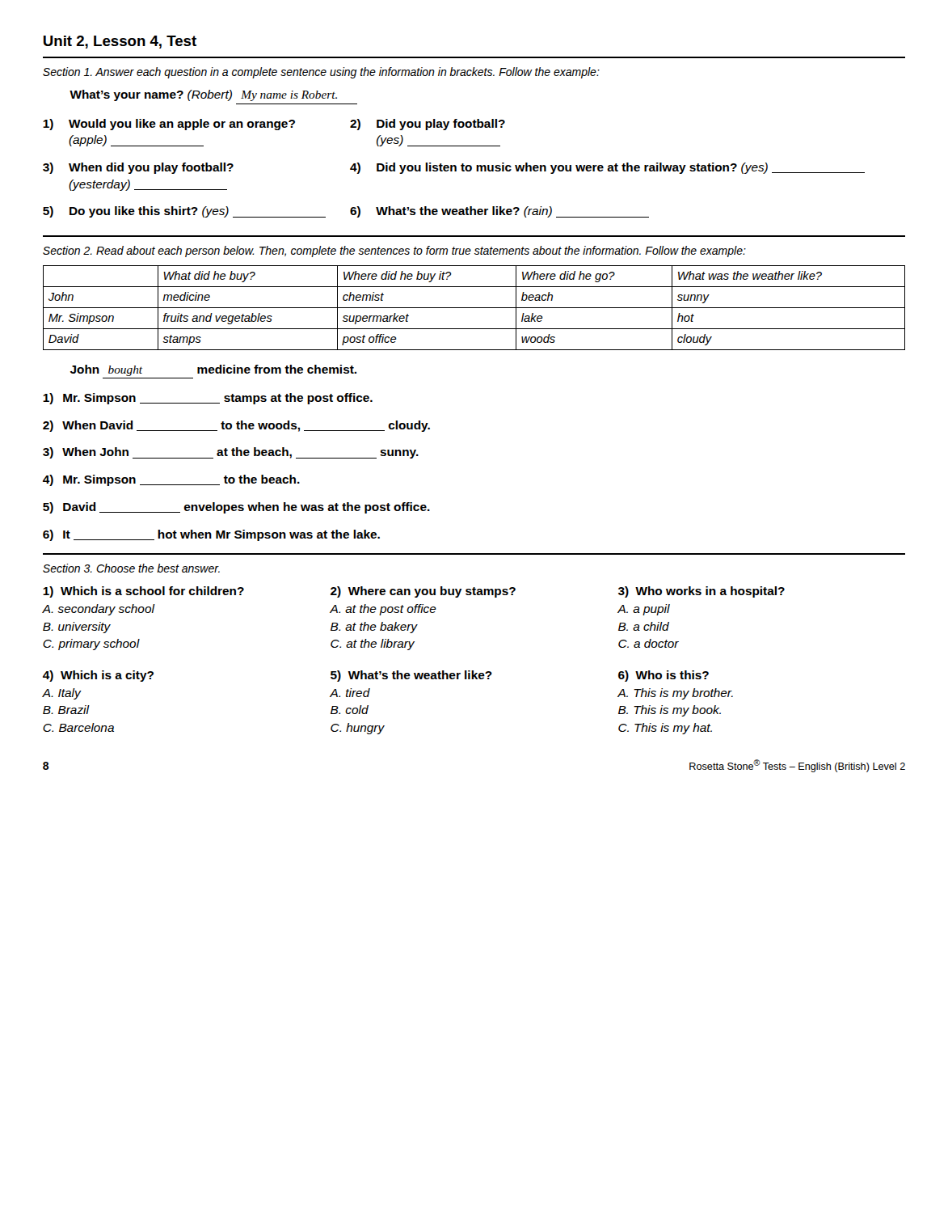Unit 2, Lesson 4, Test
Section 1. Answer each question in a complete sentence using the information in brackets. Follow the example:
What’s your name? (Robert) My name is Robert.
| 1) | Would you like an apple or an orange? (apple) | 2) | Did you play football? (yes) |
| 3) | When did you play football? (yesterday) | 4) | Did you listen to music when you were at the railway station? (yes) |
| 5) | Do you like this shirt? (yes) | 6) | What’s the weather like? (rain) |
Section 2. Read about each person below. Then, complete the sentences to form true statements about the information. Follow the example:
| | What did he buy? | Where did he buy it? | Where did he go? | What was the weather like? |
| --- | --- | --- | --- | --- |
| John | medicine | chemist | beach | sunny |
| Mr. Simpson | fruits and vegetables | supermarket | lake | hot |
| David | stamps | post office | woods | cloudy |
John bought medicine from the chemist.
1) Mr. Simpson stamps at the post office.
2) When David to the woods, cloudy.
3) When John at the beach, sunny.
4) Mr. Simpson to the beach.
5) David envelopes when he was at the post office.
6) It hot when Mr Simpson was at the lake.
Section 3. Choose the best answer.
| 1) Which is a school for children? A. secondary school B. university C. primary school | 2) Where can you buy stamps? A. at the post office B. at the bakery C. at the library | 3) Who works in a hospital? A. a pupil B. a child C. a doctor |
| 4) Which is a city? A. Italy B. Brazil C. Barcelona | 5) What’s the weather like? A. tired B. cold C. hungry | 6) Who is this? A. This is my brother. B. This is my book. C. This is my hat. |
8 Rosetta Stone® Tests – English (British) Level 2